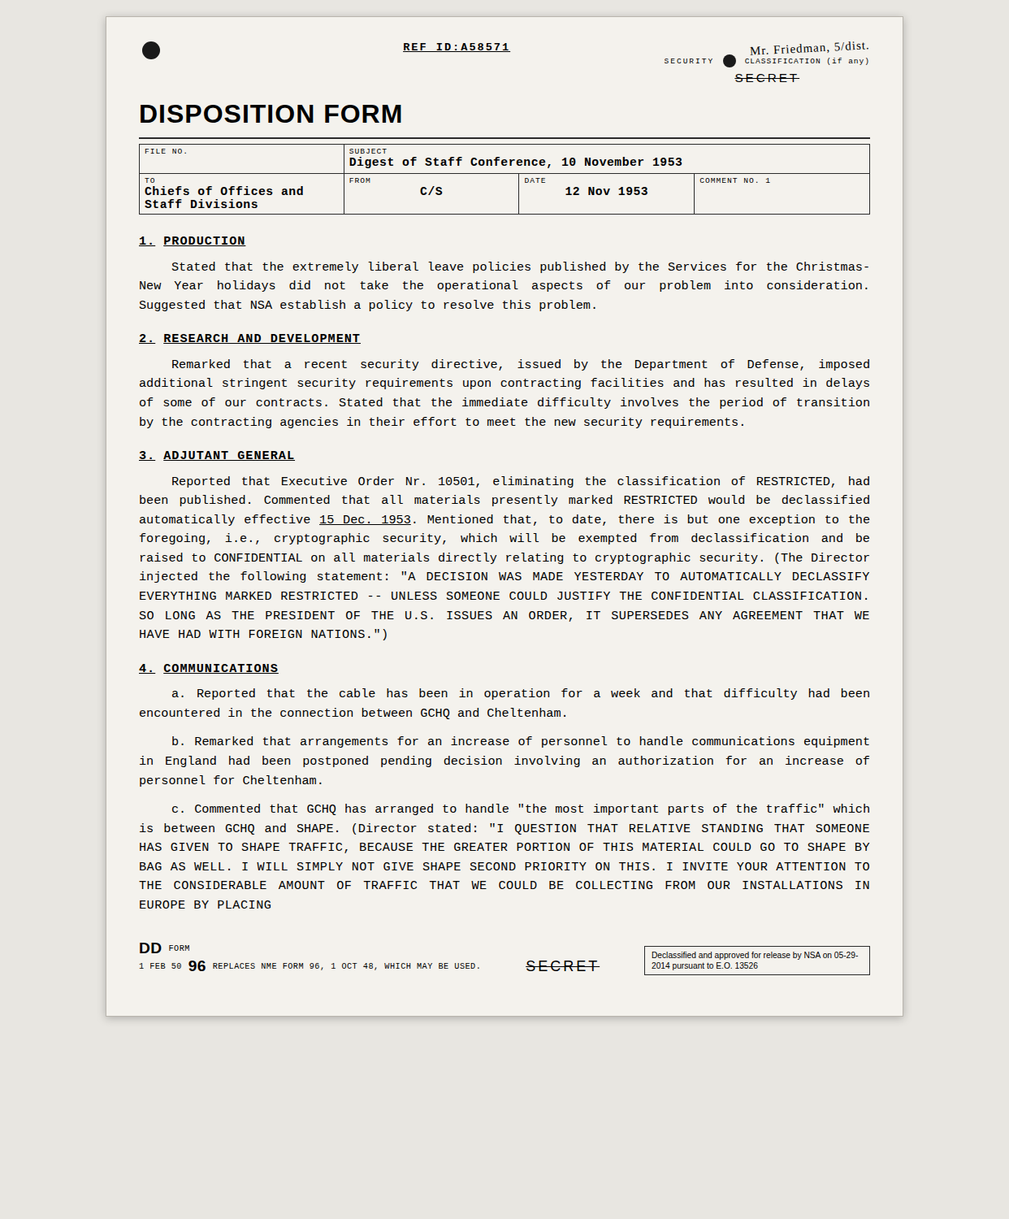REF ID:A58571
Mr. Friedman, 5/dist.
SECURITY CLASSIFICATION (if any)
SECRET
DISPOSITION FORM
| FILE NO. | SUBJECT Digest of Staff Conference, 10 November 1953 |
| TO Chiefs of Offices and Staff Divisions | FROM C/S | DATE 12 Nov 1953 | COMMENT NO. 1 |
1. PRODUCTION
Stated that the extremely liberal leave policies published by the Services for the Christmas-New Year holidays did not take the operational aspects of our problem into consideration. Suggested that NSA establish a policy to resolve this problem.
2. RESEARCH AND DEVELOPMENT
Remarked that a recent security directive, issued by the Department of Defense, imposed additional stringent security requirements upon contracting facilities and has resulted in delays of some of our contracts. Stated that the immediate difficulty involves the period of transition by the contracting agencies in their effort to meet the new security requirements.
3. ADJUTANT GENERAL
Reported that Executive Order Nr. 10501, eliminating the classification of RESTRICTED, had been published. Commented that all materials presently marked RESTRICTED would be declassified automatically effective 15 Dec. 1953. Mentioned that, to date, there is but one exception to the foregoing, i.e., cryptographic security, which will be exempted from declassification and be raised to CONFIDENTIAL on all materials directly relating to cryptographic security. (The Director injected the following statement: "A DECISION WAS MADE YESTERDAY TO AUTOMATICALLY DECLASSIFY EVERYTHING MARKED RESTRICTED -- UNLESS SOMEONE COULD JUSTIFY THE CONFIDENTIAL CLASSIFICATION. SO LONG AS THE PRESIDENT OF THE U.S. ISSUES AN ORDER, IT SUPERSEDES ANY AGREEMENT THAT WE HAVE HAD WITH FOREIGN NATIONS.")
4. COMMUNICATIONS
a. Reported that the cable has been in operation for a week and that difficulty had been encountered in the connection between GCHQ and Cheltenham.
b. Remarked that arrangements for an increase of personnel to handle communications equipment in England had been postponed pending decision involving an authorization for an increase of personnel for Cheltenham.
c. Commented that GCHQ has arranged to handle "the most important parts of the traffic" which is between GCHQ and SHAPE. (Director stated: "I QUESTION THAT RELATIVE STANDING THAT SOMEONE HAS GIVEN TO SHAPE TRAFFIC, BECAUSE THE GREATER PORTION OF THIS MATERIAL COULD GO TO SHAPE BY BAG AS WELL. I WILL SIMPLY NOT GIVE SHAPE SECOND PRIORITY ON THIS. I INVITE YOUR ATTENTION TO THE CONSIDERABLE AMOUNT OF TRAFFIC THAT WE COULD BE COLLECTING FROM OUR INSTALLATIONS IN EUROPE BY PLACING
DD FORM
1 FEB 50 96 REPLACES NME FORM 96, 1 OCT 48, WHICH MAY BE USED.
SECRET
Declassified and approved for release by NSA on 05-29-2014 pursuant to E.O. 13526